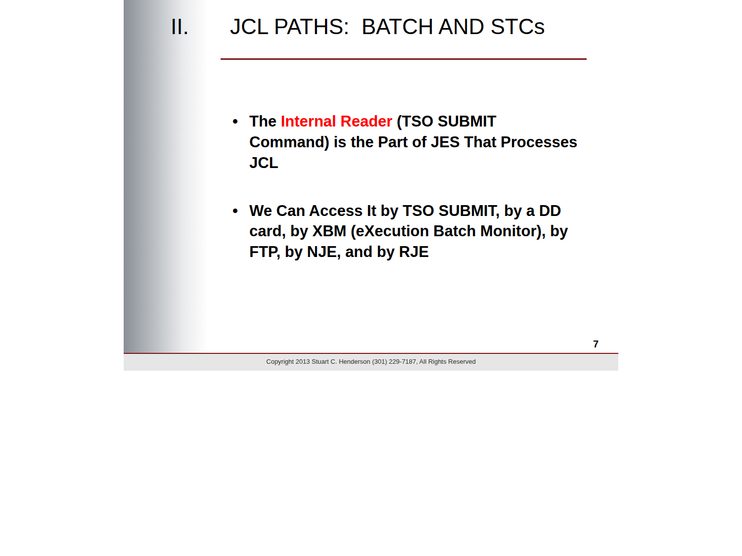II. JCL PATHS: BATCH AND STCs
The Internal Reader (TSO SUBMIT Command) is the Part of JES That Processes JCL
We Can Access It by TSO SUBMIT, by a DD card, by XBM (eXecution Batch Monitor), by FTP, by NJE, and by RJE
7
Copyright 2013 Stuart C. Henderson (301) 229-7187, All Rights Reserved